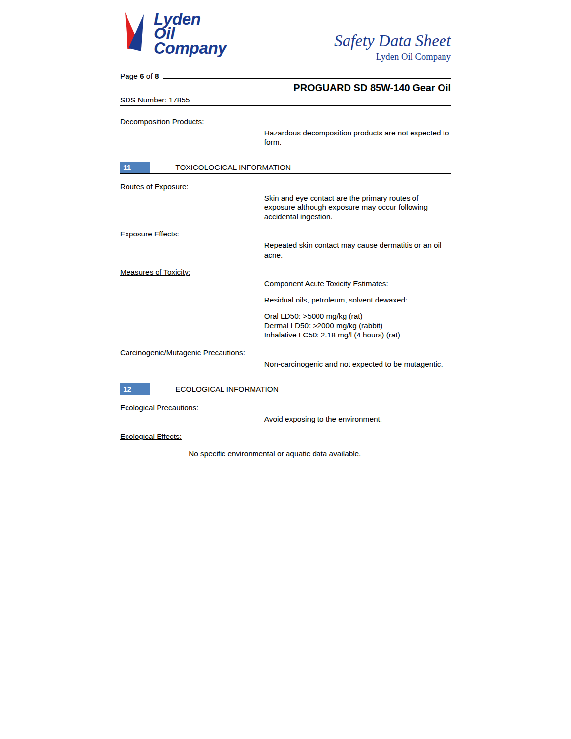Lyden
Oil
Company
Safety Data Sheet
Lyden Oil Company
Page 6 of 8
PROGUARD SD 85W-140 Gear Oil
SDS Number: 17855
Decomposition Products:
Hazardous decomposition products are not expected to form.
11
TOXICOLOGICAL INFORMATION
Routes of Exposure:
Skin and eye contact are the primary routes of exposure although exposure may occur following accidental ingestion.
Exposure Effects:
Repeated skin contact may cause dermatitis or an oil acne.
Measures of Toxicity:
Component Acute Toxicity Estimates:
Residual oils, petroleum, solvent dewaxed:
Oral LD50: >5000 mg/kg (rat)
Dermal LD50: >2000 mg/kg (rabbit)
Inhalative LC50: 2.18 mg/l (4 hours) (rat)
Carcinogenic/Mutagenic Precautions:
Non-carcinogenic and not expected to be mutagentic.
12
ECOLOGICAL INFORMATION
Ecological Precautions:
Avoid exposing to the environment.
Ecological Effects:
No specific environmental or aquatic data available.